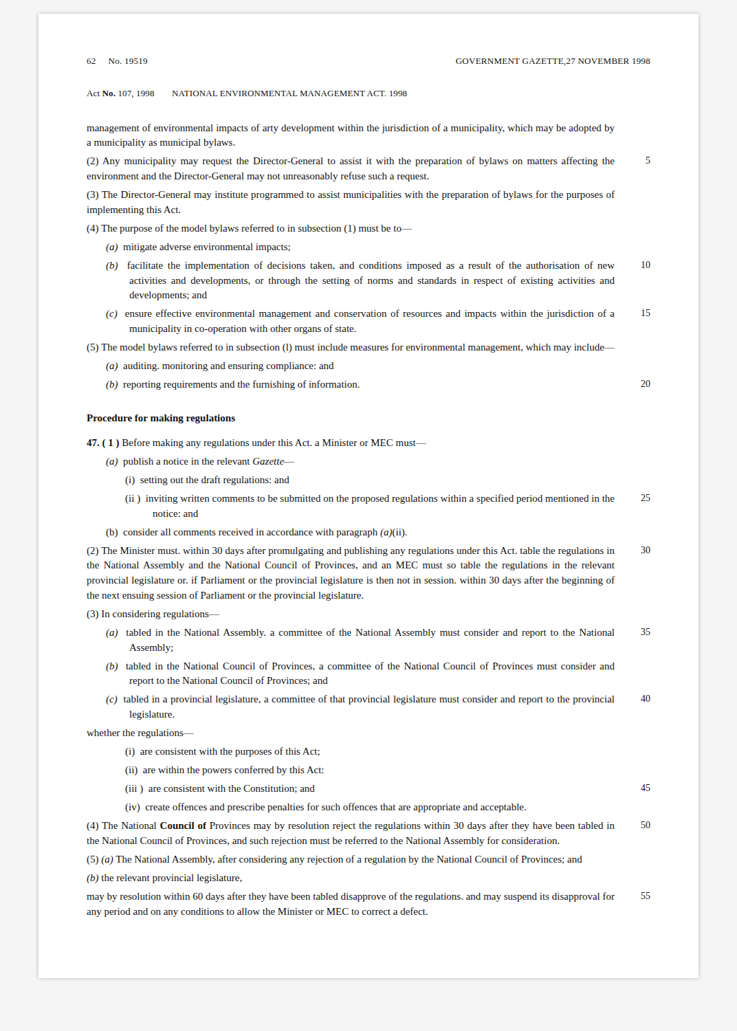62 No. 19519
GOVERNMENT GAZETTE, 27 NOVEMBER 1998
Act No. 107, 1998 NATIONAL ENVIRONMENTAL MANAGEMENT ACT. 1998
management of environmental impacts of arty development within the jurisdiction of a municipality, which may be adopted by a municipality as municipal bylaws.
(2) Any municipality may request the Director-General to assist it with the preparation of bylaws on matters affecting the environment and the Director-General may not unreasonably refuse such a request.
5
(3) The Director-General may institute programmed to assist municipalities with the preparation of bylaws for the purposes of implementing this Act.
(4) The purpose of the model bylaws referred to in subsection (1) must be to—
(a) mitigate adverse environmental impacts;
(b) facilitate the implementation of decisions taken, and conditions imposed as a result of the authorisation of new activities and developments, or through the setting of norms and standards in respect of existing activities and developments; and
10
(c) ensure effective environmental management and conservation of resources and impacts within the jurisdiction of a municipality in co-operation with other organs of state.
15
(5) The model bylaws referred to in subsection (l) must include measures for environmental management, which may include—
(a) auditing. monitoring and ensuring compliance: and
(b) reporting requirements and the furnishing of information.
20
Procedure for making regulations
47. ( 1 ) Before making any regulations under this Act. a Minister or MEC must—
(a) publish a notice in the relevant Gazette—
(i) setting out the draft regulations: and
(ii ) inviting written comments to be submitted on the proposed regulations within a specified period mentioned in the notice: and
25
(b) consider all comments received in accordance with paragraph (a)(ii).
(2) The Minister must. within 30 days after promulgating and publishing any regulations under this Act. table the regulations in the National Assembly and the National Council of Provinces, and an MEC must so table the regulations in the relevant provincial legislature or. if Parliament or the provincial legislature is then not in session. within 30 days after the beginning of the next ensuing session of Parliament or the provincial legislature.
30
(3) In considering regulations—
(a) tabled in the National Assembly. a committee of the National Assembly must consider and report to the National Assembly;
35
(b) tabled in the National Council of Provinces, a committee of the National Council of Provinces must consider and report to the National Council of Provinces; and
(c) tabled in a provincial legislature, a committee of that provincial legislature must consider and report to the provincial legislature.
40
whether the regulations—
(i) are consistent with the purposes of this Act;
(ii) are within the powers conferred by this Act:
(iii ) are consistent with the Constitution; and
45
(iv) create offences and prescribe penalties for such offences that are appropriate and acceptable.
(4) The National Council of Provinces may by resolution reject the regulations within 30 days after they have been tabled in the National Council of Provinces, and such rejection must be referred to the National Assembly for consideration.
50
(5) (a) The National Assembly, after considering any rejection of a regulation by the National Council of Provinces; and
(b) the relevant provincial legislature,
may by resolution within 60 days after they have been tabled disapprove of the regulations. and may suspend its disapproval for any period and on any conditions to allow the Minister or MEC to correct a defect.
55